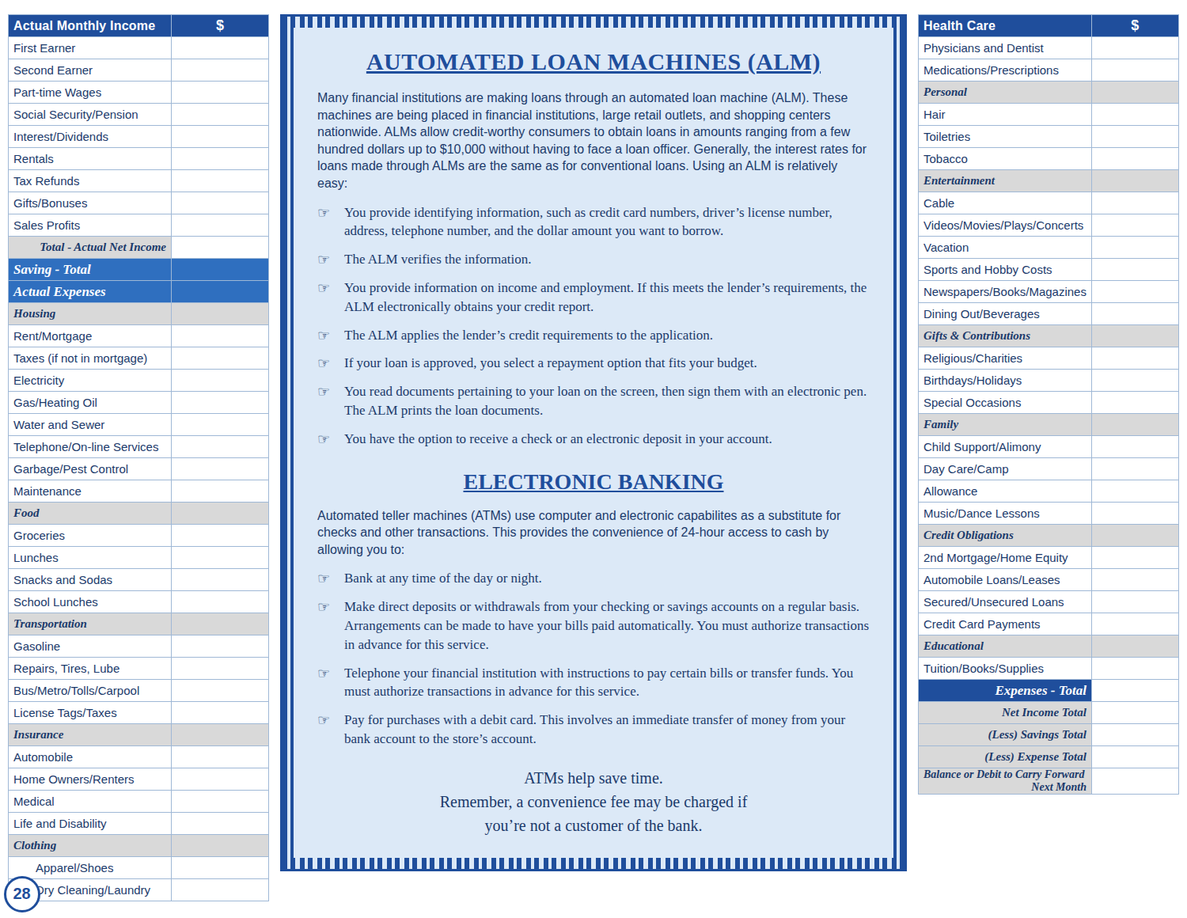| Actual Monthly Income | $ |
| First Earner | |
| Second Earner | |
| Part-time Wages | |
| Social Security/Pension | |
| Interest/Dividends | |
| Rentals | |
| Tax Refunds | |
| Gifts/Bonuses | |
| Sales Profits | |
| Total - Actual Net Income | |
| Saving - Total | |
| Actual Expenses | |
| Housing | |
| Rent/Mortgage | |
| Taxes (if not in mortgage) | |
| Electricity | |
| Gas/Heating Oil | |
| Water and Sewer | |
| Telephone/On-line Services | |
| Garbage/Pest Control | |
| Maintenance | |
| Food | |
| Groceries | |
| Lunches | |
| Snacks and Sodas | |
| School Lunches | |
| Transportation | |
| Gasoline | |
| Repairs, Tires, Lube | |
| Bus/Metro/Tolls/Carpool | |
| License Tags/Taxes | |
| Insurance | |
| Automobile | |
| Home Owners/Renters | |
| Medical | |
| Life and Disability | |
| Clothing | |
| Apparel/Shoes | |
| 28 Dry Cleaning/Laundry | |
AUTOMATED LOAN MACHINES (ALM)
Many financial institutions are making loans through an automated loan machine (ALM). These machines are being placed in financial institutions, large retail outlets, and shopping centers nationwide. ALMs allow credit-worthy consumers to obtain loans in amounts ranging from a few hundred dollars up to $10,000 without having to face a loan officer. Generally, the interest rates for loans made through ALMs are the same as for conventional loans. Using an ALM is relatively easy:
You provide identifying information, such as credit card numbers, driver’s license number, address, telephone number, and the dollar amount you want to borrow.
The ALM verifies the information.
You provide information on income and employment. If this meets the lender’s requirements, the ALM electronically obtains your credit report.
The ALM applies the lender’s credit requirements to the application.
If your loan is approved, you select a repayment option that fits your budget.
You read documents pertaining to your loan on the screen, then sign them with an electronic pen. The ALM prints the loan documents.
You have the option to receive a check or an electronic deposit in your account.
ELECTRONIC BANKING
Automated teller machines (ATMs) use computer and electronic capabilites as a substitute for checks and other transactions. This provides the convenience of 24-hour access to cash by allowing you to:
Bank at any time of the day or night.
Make direct deposits or withdrawals from your checking or savings accounts on a regular basis. Arrangements can be made to have your bills paid automatically. You must authorize transactions in advance for this service.
Telephone your financial institution with instructions to pay certain bills or transfer funds. You must authorize transactions in advance for this service.
Pay for purchases with a debit card. This involves an immediate transfer of money from your bank account to the store’s account.
ATMs help save time.
Remember, a convenience fee may be charged if
you’re not a customer of the bank.
| Health Care | $ |
| Physicians and Dentist | |
| Medications/Prescriptions | |
| Personal | |
| Hair | |
| Toiletries | |
| Tobacco | |
| Entertainment | |
| Cable | |
| Videos/Movies/Plays/Concerts | |
| Vacation | |
| Sports and Hobby Costs | |
| Newspapers/Books/Magazines | |
| Dining Out/Beverages | |
| Gifts & Contributions | |
| Religious/Charities | |
| Birthdays/Holidays | |
| Special Occasions | |
| Family | |
| Child Support/Alimony | |
| Day Care/Camp | |
| Allowance | |
| Music/Dance Lessons | |
| Credit Obligations | |
| 2nd Mortgage/Home Equity | |
| Automobile Loans/Leases | |
| Secured/Unsecured Loans | |
| Credit Card Payments | |
| Educational | |
| Tuition/Books/Supplies | |
| Expenses - Total | |
| Net Income Total | |
| (Less) Savings Total | |
| (Less) Expense Total | |
| Balance or Debit to Carry Forward Next Month | |